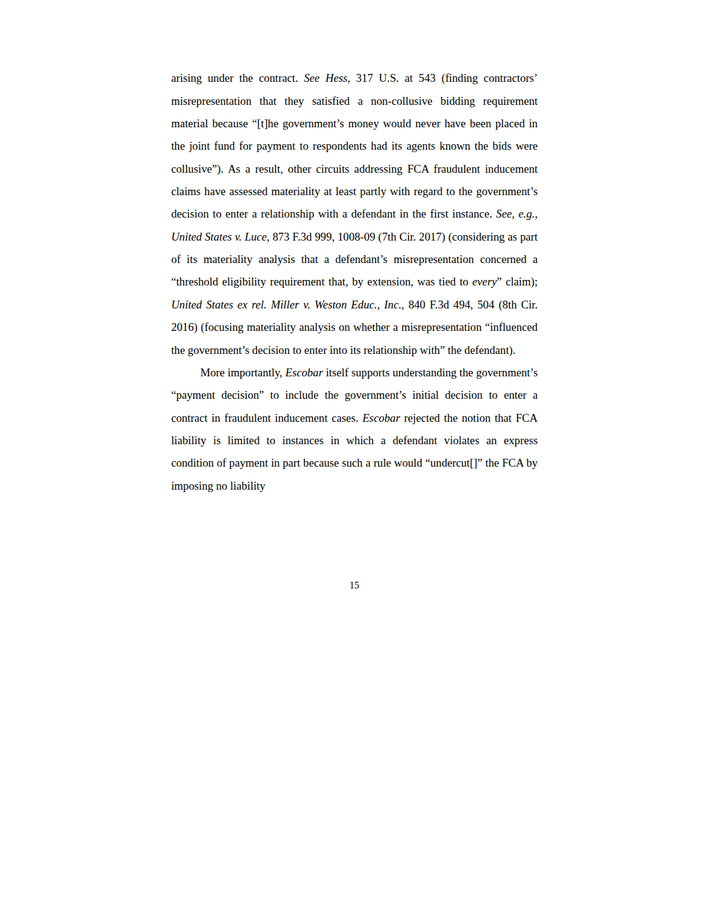arising under the contract. See Hess, 317 U.S. at 543 (finding contractors’ misrepresentation that they satisfied a non-collusive bidding requirement material because “[t]he government’s money would never have been placed in the joint fund for payment to respondents had its agents known the bids were collusive”). As a result, other circuits addressing FCA fraudulent inducement claims have assessed materiality at least partly with regard to the government’s decision to enter a relationship with a defendant in the first instance. See, e.g., United States v. Luce, 873 F.3d 999, 1008-09 (7th Cir. 2017) (considering as part of its materiality analysis that a defendant’s misrepresentation concerned a “threshold eligibility requirement that, by extension, was tied to every” claim); United States ex rel. Miller v. Weston Educ., Inc., 840 F.3d 494, 504 (8th Cir. 2016) (focusing materiality analysis on whether a misrepresentation “influenced the government’s decision to enter into its relationship with” the defendant).
More importantly, Escobar itself supports understanding the government’s “payment decision” to include the government’s initial decision to enter a contract in fraudulent inducement cases. Escobar rejected the notion that FCA liability is limited to instances in which a defendant violates an express condition of payment in part because such a rule would “undercut[]” the FCA by imposing no liability
15